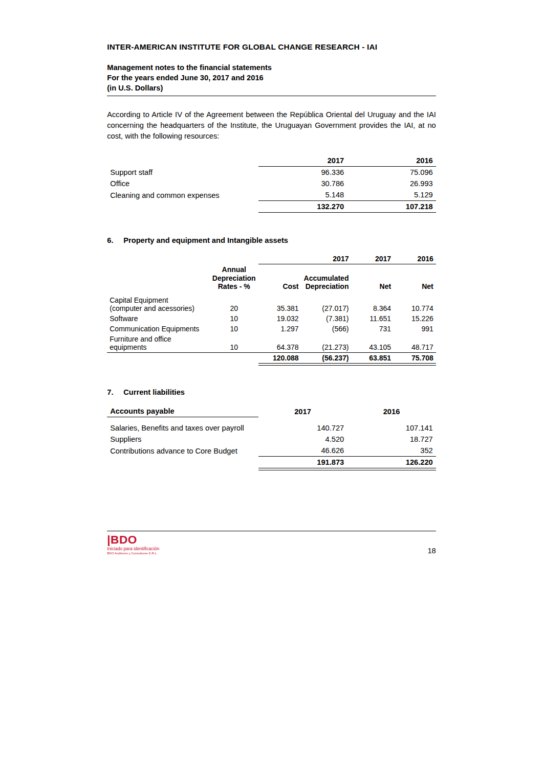INTER-AMERICAN INSTITUTE FOR GLOBAL CHANGE RESEARCH - IAI
Management notes to the financial statements
For the years ended June 30, 2017 and 2016
(in U.S. Dollars)
According to Article IV of the Agreement between the República Oriental del Uruguay and the IAI concerning the headquarters of the Institute, the Uruguayan Government provides the IAI, at no cost, with the following resources:
| | 2017 | 2016 |
| --- | --- | --- |
| Support staff | 96.336 | 75.096 |
| Office | 30.786 | 26.993 |
| Cleaning and common expenses | 5.148 | 5.129 |
| | 132.270 | 107.218 |
6. Property and equipment and Intangible assets
| | | 2017 | 2017 | 2016 |
| | Annual Depreciation Rates - % | Cost | Accumulated Depreciation | Net | Net |
| Capital Equipment (computer and acessories) | 20 | 35.381 | (27.017) | 8.364 | 10.774 |
| Software | 10 | 19.032 | (7.381) | 11.651 | 15.226 |
| Communication Equipments | 10 | 1.297 | (566) | 731 | 991 |
| Furniture and office equipments | 10 | 64.378 | (21.273) | 43.105 | 48.717 |
| | | 120.088 | (56.237) | 63.851 | 75.708 |
7. Current liabilities
| Accounts payable | 2017 | 2016 |
| --- | --- | --- |
| Salaries, Benefits and taxes over payroll | 140.727 | 107.141 |
| Suppliers | 4.520 | 18.727 |
| Contributions advance to Core Budget | 46.626 | 352 |
| | 191.873 | 126.220 |
|BDO
Iniciado para identificación
BDO Auditores y Consultores S.R.L.
18